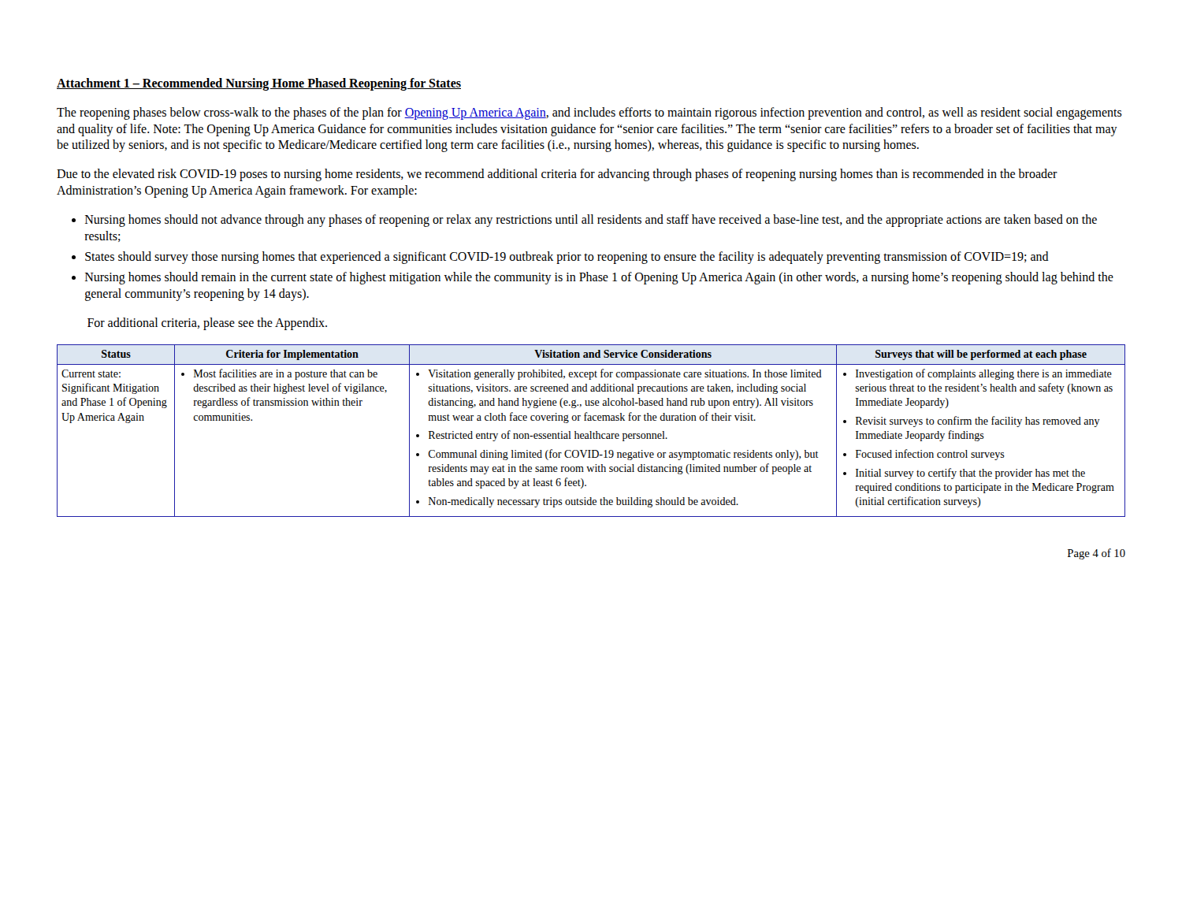Attachment 1 – Recommended Nursing Home Phased Reopening for States
The reopening phases below cross-walk to the phases of the plan for Opening Up America Again, and includes efforts to maintain rigorous infection prevention and control, as well as resident social engagements and quality of life. Note: The Opening Up America Guidance for communities includes visitation guidance for “senior care facilities.” The term “senior care facilities” refers to a broader set of facilities that may be utilized by seniors, and is not specific to Medicare/Medicare certified long term care facilities (i.e., nursing homes), whereas, this guidance is specific to nursing homes.
Due to the elevated risk COVID-19 poses to nursing home residents, we recommend additional criteria for advancing through phases of reopening nursing homes than is recommended in the broader Administration’s Opening Up America Again framework. For example:
Nursing homes should not advance through any phases of reopening or relax any restrictions until all residents and staff have received a base-line test, and the appropriate actions are taken based on the results;
States should survey those nursing homes that experienced a significant COVID-19 outbreak prior to reopening to ensure the facility is adequately preventing transmission of COVID=19; and
Nursing homes should remain in the current state of highest mitigation while the community is in Phase 1 of Opening Up America Again (in other words, a nursing home’s reopening should lag behind the general community’s reopening by 14 days).
For additional criteria, please see the Appendix.
| Status | Criteria for Implementation | Visitation and Service Considerations | Surveys that will be performed at each phase |
| --- | --- | --- | --- |
| Current state: Significant Mitigation and Phase 1 of Opening Up America Again | Most facilities are in a posture that can be described as their highest level of vigilance, regardless of transmission within their communities. | Visitation generally prohibited, except for compassionate care situations. In those limited situations, visitors. are screened and additional precautions are taken, including social distancing, and hand hygiene (e.g., use alcohol-based hand rub upon entry). All visitors must wear a cloth face covering or facemask for the duration of their visit. Restricted entry of non-essential healthcare personnel. Communal dining limited (for COVID-19 negative or asymptomatic residents only), but residents may eat in the same room with social distancing (limited number of people at tables and spaced by at least 6 feet). Non-medically necessary trips outside the building should be avoided. | Investigation of complaints alleging there is an immediate serious threat to the resident’s health and safety (known as Immediate Jeopardy) Revisit surveys to confirm the facility has removed any Immediate Jeopardy findings Focused infection control surveys Initial survey to certify that the provider has met the required conditions to participate in the Medicare Program (initial certification surveys) |
Page 4 of 10